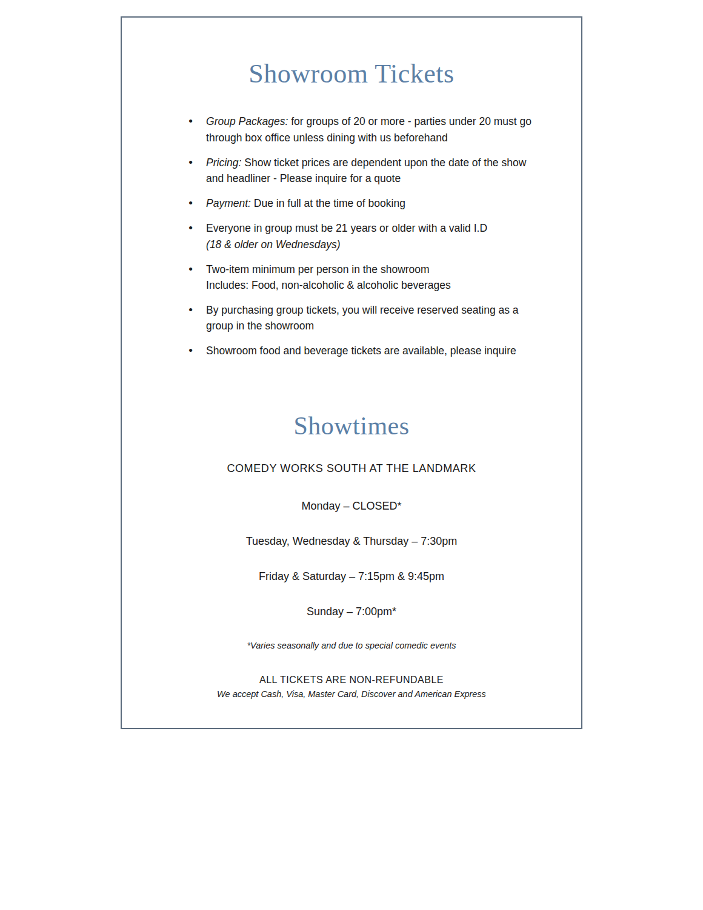Showroom Tickets
Group Packages: for groups of 20 or more - parties under 20 must go through box office unless dining with us beforehand
Pricing: Show ticket prices are dependent upon the date of the show and headliner - Please inquire for a quote
Payment: Due in full at the time of booking
Everyone in group must be 21 years or older with a valid I.D (18 & older on Wednesdays)
Two-item minimum per person in the showroom Includes: Food, non-alcoholic & alcoholic beverages
By purchasing group tickets, you will receive reserved seating as a group in the showroom
Showroom food and beverage tickets are available, please inquire
Showtimes
Comedy Works South at the Landmark
Monday – CLOSED*
Tuesday, Wednesday & Thursday – 7:30pm
Friday & Saturday – 7:15pm & 9:45pm
Sunday – 7:00pm*
*Varies seasonally and due to special comedic events
All tickets are non-refundable
We accept Cash, Visa, Master Card, Discover and American Express